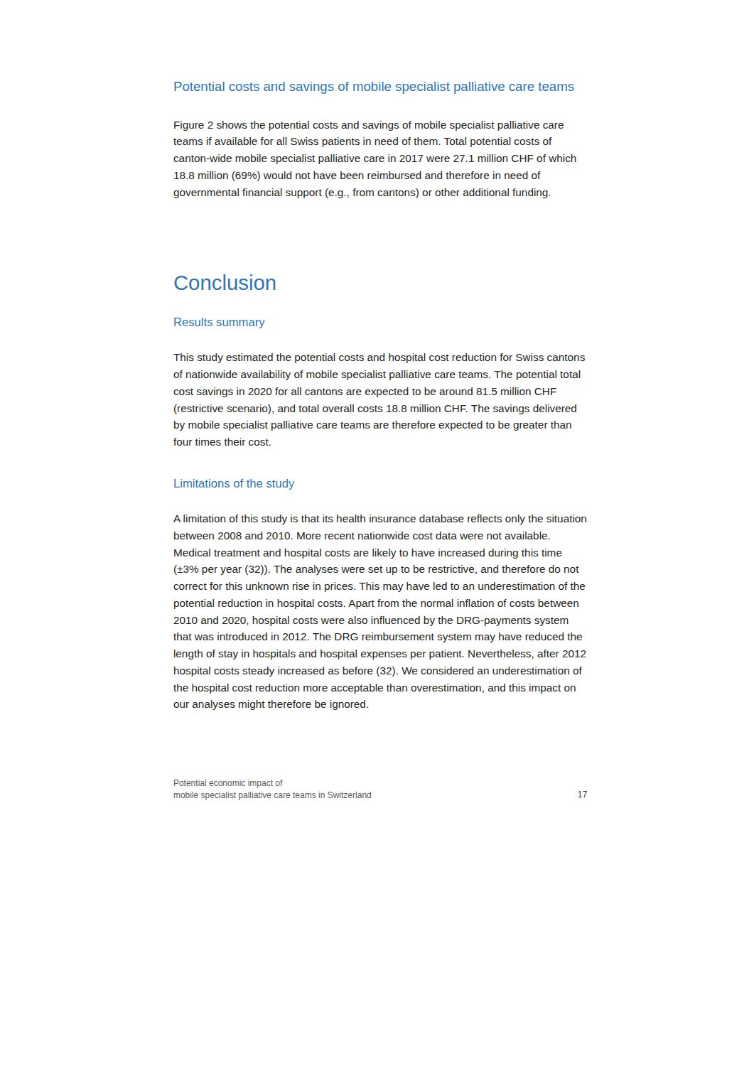Potential costs and savings of mobile specialist palliative care teams
Figure 2 shows the potential costs and savings of mobile specialist palliative care teams if available for all Swiss patients in need of them. Total potential costs of canton-wide mobile specialist palliative care in 2017 were 27.1 million CHF of which 18.8 million (69%) would not have been reimbursed and therefore in need of governmental financial support (e.g., from cantons) or other additional funding.
Conclusion
Results summary
This study estimated the potential costs and hospital cost reduction for Swiss cantons of nationwide availability of mobile specialist palliative care teams. The potential total cost savings in 2020 for all cantons are expected to be around 81.5 million CHF (restrictive scenario), and total overall costs 18.8 million CHF. The savings delivered by mobile specialist palliative care teams are therefore expected to be greater than four times their cost.
Limitations of the study
A limitation of this study is that its health insurance database reflects only the situation between 2008 and 2010. More recent nationwide cost data were not available. Medical treatment and hospital costs are likely to have increased during this time (±3% per year (32)). The analyses were set up to be restrictive, and therefore do not correct for this unknown rise in prices. This may have led to an underestimation of the potential reduction in hospital costs. Apart from the normal inflation of costs between 2010 and 2020, hospital costs were also influenced by the DRG-payments system that was introduced in 2012. The DRG reimbursement system may have reduced the length of stay in hospitals and hospital expenses per patient. Nevertheless, after 2012 hospital costs steady increased as before (32). We considered an underestimation of the hospital cost reduction more acceptable than overestimation, and this impact on our analyses might therefore be ignored.
Potential economic impact of
mobile specialist palliative care teams in Switzerland
17